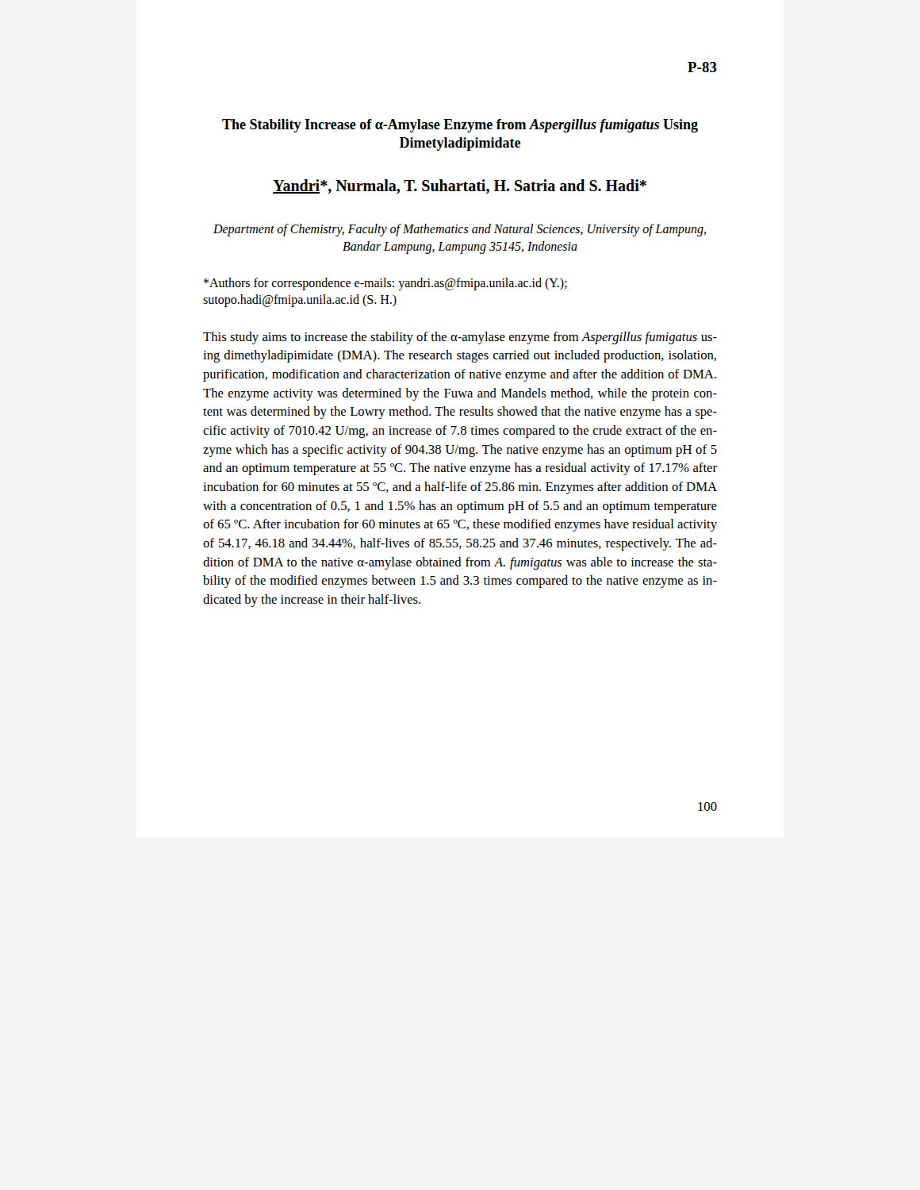P-83
The Stability Increase of α-Amylase Enzyme from Aspergillus fumigatus Using Dimetyladipimidate
Yandri*, Nurmala, T. Suhartati, H. Satria and S. Hadi*
Department of Chemistry, Faculty of Mathematics and Natural Sciences, University of Lampung,
Bandar Lampung, Lampung 35145, Indonesia
*Authors for correspondence e-mails: yandri.as@fmipa.unila.ac.id (Y.); sutopo.hadi@fmipa.unila.ac.id (S. H.)
This study aims to increase the stability of the α-amylase enzyme from Aspergillus fumigatus using dimethyladipimidate (DMA). The research stages carried out included production, isolation, purification, modification and characterization of native enzyme and after the addition of DMA. The enzyme activity was determined by the Fuwa and Mandels method, while the protein content was determined by the Lowry method. The results showed that the native enzyme has a specific activity of 7010.42 U/mg, an increase of 7.8 times compared to the crude extract of the enzyme which has a specific activity of 904.38 U/mg. The native enzyme has an optimum pH of 5 and an optimum temperature at 55 ºC. The native enzyme has a residual activity of 17.17% after incubation for 60 minutes at 55 ºC, and a half-life of 25.86 min. Enzymes after addition of DMA with a concentration of 0.5, 1 and 1.5% has an optimum pH of 5.5 and an optimum temperature of 65 ºC. After incubation for 60 minutes at 65 ºC, these modified enzymes have residual activity of 54.17, 46.18 and 34.44%, half-lives of 85.55, 58.25 and 37.46 minutes, respectively. The addition of DMA to the native α-amylase obtained from A. fumigatus was able to increase the stability of the modified enzymes between 1.5 and 3.3 times compared to the native enzyme as indicated by the increase in their half-lives.
100